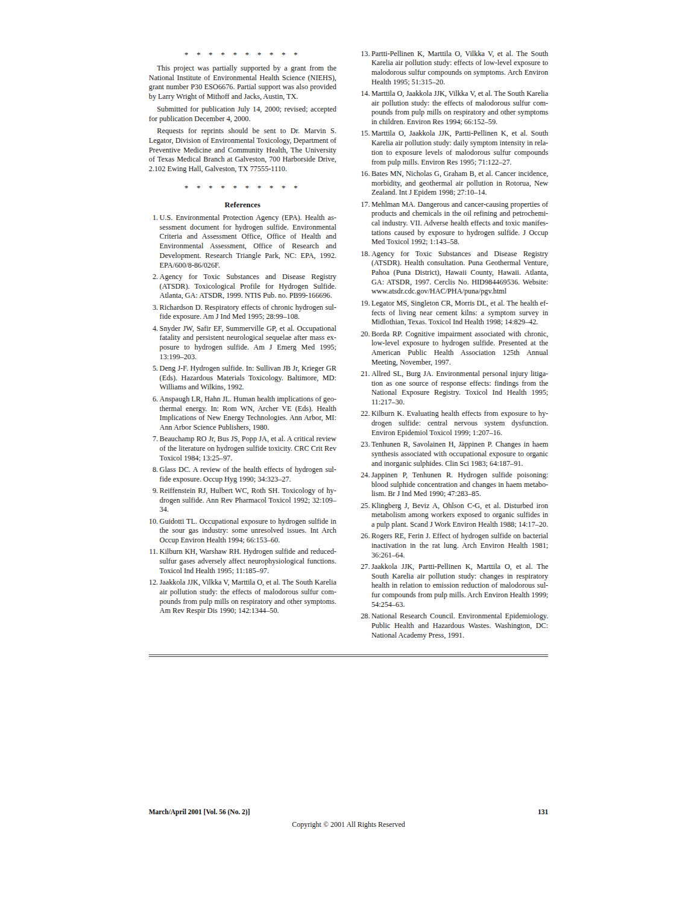* * * * * * * * * *
This project was partially supported by a grant from the National Institute of Environmental Health Science (NIEHS), grant number P30 ESO6676. Partial support was also provided by Larry Wright of Mithoff and Jacks, Austin, TX.
Submitted for publication July 14, 2000; revised; accepted for publication December 4, 2000.
Requests for reprints should be sent to Dr. Marvin S. Legator, Division of Environmental Toxicology, Department of Preventive Medicine and Community Health, The University of Texas Medical Branch at Galveston, 700 Harborside Drive, 2.102 Ewing Hall, Galveston, TX 77555-1110.
* * * * * * * * * *
References
U.S. Environmental Protection Agency (EPA). Health assessment document for hydrogen sulfide. Environmental Criteria and Assessment Office, Office of Health and Environmental Assessment, Office of Research and Development. Research Triangle Park, NC: EPA, 1992. EPA/600/8-86/026F.
Agency for Toxic Substances and Disease Registry (ATSDR). Toxicological Profile for Hydrogen Sulfide. Atlanta, GA: ATSDR, 1999. NTIS Pub. no. PB99-166696.
Richardson D. Respiratory effects of chronic hydrogen sulfide exposure. Am J Ind Med 1995; 28:99–108.
Snyder JW, Safir EF, Summerville GP, et al. Occupational fatality and persistent neurological sequelae after mass exposure to hydrogen sulfide. Am J Emerg Med 1995; 13:199–203.
Deng J-F. Hydrogen sulfide. In: Sullivan JB Jr, Krieger GR (Eds). Hazardous Materials Toxicology. Baltimore, MD: Williams and Wilkins, 1992.
Anspaugh LR, Hahn JL. Human health implications of geothermal energy. In: Rom WN, Archer VE (Eds). Health Implications of New Energy Technologies. Ann Arbor, MI: Ann Arbor Science Publishers, 1980.
Beauchamp RO Jr, Bus JS, Popp JA, et al. A critical review of the literature on hydrogen sulfide toxicity. CRC Crit Rev Toxicol 1984; 13:25–97.
Glass DC. A review of the health effects of hydrogen sulfide exposure. Occup Hyg 1990; 34:323–27.
Reiffenstein RJ, Hulbert WC, Roth SH. Toxicology of hydrogen sulfide. Ann Rev Pharmacol Toxicol 1992; 32:109–34.
Guidotti TL. Occupational exposure to hydrogen sulfide in the sour gas industry: some unresolved issues. Int Arch Occup Environ Health 1994; 66:153–60.
Kilburn KH, Warshaw RH. Hydrogen sulfide and reduced-sulfur gases adversely affect neurophysiological functions. Toxicol Ind Health 1995; 11:185–97.
Jaakkola JJK, Vilkka V, Marttila O, et al. The South Karelia air pollution study: the effects of malodorous sulfur compounds from pulp mills on respiratory and other symptoms. Am Rev Respir Dis 1990; 142:1344–50.
Partti-Pellinen K, Marttila O, Vilkka V, et al. The South Karelia air pollution study: effects of low-level exposure to malodorous sulfur compounds on symptoms. Arch Environ Health 1995; 51:315–20.
Marttila O, Jaakkola JJK, Vilkka V, et al. The South Karelia air pollution study: the effects of malodorous sulfur compounds from pulp mills on respiratory and other symptoms in children. Environ Res 1994; 66:152–59.
Marttila O, Jaakkola JJK, Partti-Pellinen K, et al. South Karelia air pollution study: daily symptom intensity in relation to exposure levels of malodorous sulfur compounds from pulp mills. Environ Res 1995; 71:122–27.
Bates MN, Nicholas G, Graham B, et al. Cancer incidence, morbidity, and geothermal air pollution in Rotorua, New Zealand. Int J Epidem 1998; 27:10–14.
Mehlman MA. Dangerous and cancer-causing properties of products and chemicals in the oil refining and petrochemical industry. VII. Adverse health effects and toxic manifestations caused by exposure to hydrogen sulfide. J Occup Med Toxicol 1992; 1:143–58.
Agency for Toxic Substances and Disease Registry (ATSDR). Health consultation. Puna Geothermal Venture, Pahoa (Puna District), Hawaii County, Hawaii. Atlanta, GA: ATSDR, 1997. Cerclis No. HID984469536. Website: www.atsdr.cdc.gov/HAC/PHA/puna/pgv.html
Legator MS, Singleton CR, Morris DL, et al. The health effects of living near cement kilns: a symptom survey in Midlothian, Texas. Toxicol Ind Health 1998; 14:829–42.
Borda RP. Cognitive impairment associated with chronic, low-level exposure to hydrogen sulfide. Presented at the American Public Health Association 125th Annual Meeting, November, 1997.
Allred SL, Burg JA. Environmental personal injury litigation as one source of response effects: findings from the National Exposure Registry. Toxicol Ind Health 1995; 11:217–30.
Kilburn K. Evaluating health effects from exposure to hydrogen sulfide: central nervous system dysfunction. Environ Epidemiol Toxicol 1999; 1:207–16.
Tenhunen R, Savolainen H, Jäppinen P. Changes in haem synthesis associated with occupational exposure to organic and inorganic sulphides. Clin Sci 1983; 64:187–91.
Jappinen P, Tenhunen R. Hydrogen sulfide poisoning: blood sulphide concentration and changes in haem metabolism. Br J Ind Med 1990; 47:283–85.
Klingberg J, Beviz A, Ohlson C-G, et al. Disturbed iron metabolism among workers exposed to organic sulfides in a pulp plant. Scand J Work Environ Health 1988; 14:17–20.
Rogers RE, Ferin J. Effect of hydrogen sulfide on bacterial inactivation in the rat lung. Arch Environ Health 1981; 36:261–64.
Jaakkola JJK, Partti-Pellinen K, Marttila O, et al. The South Karelia air pollution study: changes in respiratory health in relation to emission reduction of malodorous sulfur compounds from pulp mills. Arch Environ Health 1999; 54:254–63.
National Research Council. Environmental Epidemiology. Public Health and Hazardous Wastes. Washington, DC: National Academy Press, 1991.
March/April 2001 [Vol. 56 (No. 2)] 131
Copyright © 2001 All Rights Reserved